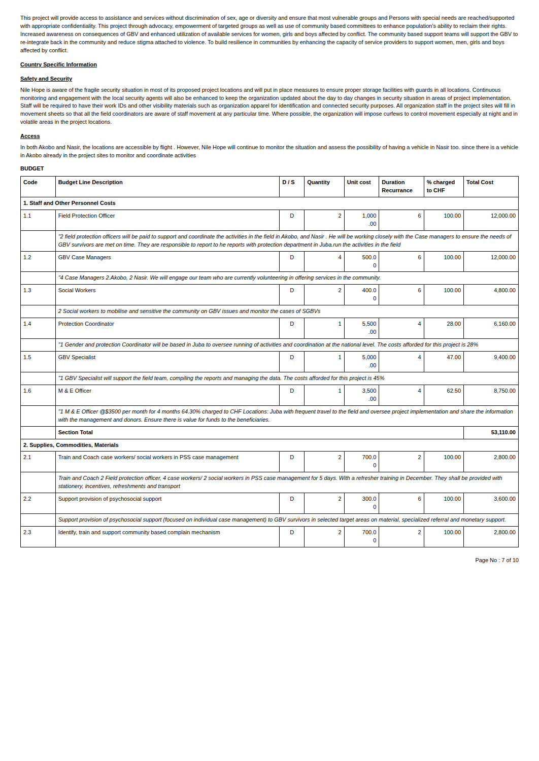This project will provide access to assistance and services without discrimination of sex, age or diversity and ensure that most vulnerable groups and Persons with special needs are reached/supported with appropriate confidentiality. This project through advocacy, empowerment of targeted groups as well as use of community based committees to enhance population's ability to reclaim their rights. Increased awareness on consequences of GBV and enhanced utilization of available services for women, girls and boys affected by conflict. The community based support teams will support the GBV to re-integrate back in the community and reduce stigma attached to violence. To build resilience in communities by enhancing the capacity of service providers to support women, men, girls and boys affected by conflict.
Country Specific Information
Safety and Security
Nile Hope is aware of the fragile security situation in most of its proposed project locations and will put in place measures to ensure proper storage facilities with guards in all locations. Continuous monitoring and engagement with the local security agents will also be enhanced to keep the organization updated about the day to day changes in security situation in areas of project implementation. Staff will be required to have their work IDs and other visibility materials such as organization apparel for identification and connected security purposes. All organization staff in the project sites will fill in movement sheets so that all the field coordinators are aware of staff movement at any particular time. Where possible, the organization will impose curfews to control movement especially at night and in volatile areas in the project locations.
Access
In both Akobo and Nasir, the locations are accessible by flight . However, Nile Hope will continue to monitor the situation and assess the possibility of having a vehicle in Nasir too. since there is a vehicle in Akobo already in the project sites to monitor and coordinate activities
BUDGET
| Code | Budget Line Description | D / S | Quantity | Unit cost | Duration Recurrance | % charged to CHF | Total Cost |
| --- | --- | --- | --- | --- | --- | --- | --- |
| 1. Staff and Other Personnel Costs |
| 1.1 | Field Protection Officer | D | 2 | 1,000 .00 | 6 | 100.00 | 12,000.00 |
| | "2 field protection officers will be paid to support and coordinate the activities in the field in Akobo, and Nasir . He will be working closely with the Case managers to ensure the needs of GBV survivors are met on time. They are responsible to report to he reports with protection department in Juba.run the activities in the field |
| 1.2 | GBV Case Managers | D | 4 | 500.0 0 | 6 | 100.00 | 12,000.00 |
| | "4 Case Managers 2.Akobo, 2 Nasir. We will engage our team who are currently volunteering in offering services in the community. |
| 1.3 | Social Workers | D | 2 | 400.0 0 | 6 | 100.00 | 4,800.00 |
| | 2 Social workers to mobilise and sensitive the community on GBV issues and monitor the cases of SGBVs |
| 1.4 | Protection Coordinator | D | 1 | 5,500 .00 | 4 | 28.00 | 6,160.00 |
| | "1 Gender and protection Coordinator will be based in Juba to oversee running of activities and coordination at the national level. The costs afforded for this project is 28% |
| 1.5 | GBV Specialist | D | 1 | 5,000 .00 | 4 | 47.00 | 9,400.00 |
| | "1 GBV Specialist will support the field team, compiling the reports and managing the data. The costs afforded for this project is 45% |
| 1.6 | M & E Officer | D | 1 | 3,500 .00 | 4 | 62.50 | 8,750.00 |
| | "1 M & E Officer @$3500 per month for 4 months 64.30% charged to CHF Locations: Juba with frequent travel to the field and oversee project implementation and share the information with the management and donors. Ensure there is value for funds to the beneficiaries. |
| | Section Total | 53,110.00 |
| 2. Supplies, Commodities, Materials |
| 2.1 | Train and Coach case workers/ social workers in PSS case management | D | 2 | 700.0 0 | 2 | 100.00 | 2,800.00 |
| | Train and Coach 2 Field protection officer, 4 case workers/ 2 social workers in PSS case management for 5 days. With a refresher training in December. They shall be provided with stationery, incentives, refreshments and transport |
| 2.2 | Support provision of psychosocial support | D | 2 | 300.0 0 | 6 | 100.00 | 3,600.00 |
| | Support provision of psychosocial support (focused on individual case management) to GBV survivors in selected target areas on material, specialized referral and monetary support. |
| 2.3 | Identify, train and support community based complain mechanism | D | 2 | 700.0 0 | 2 | 100.00 | 2,800.00 |
Page No : 7 of 10